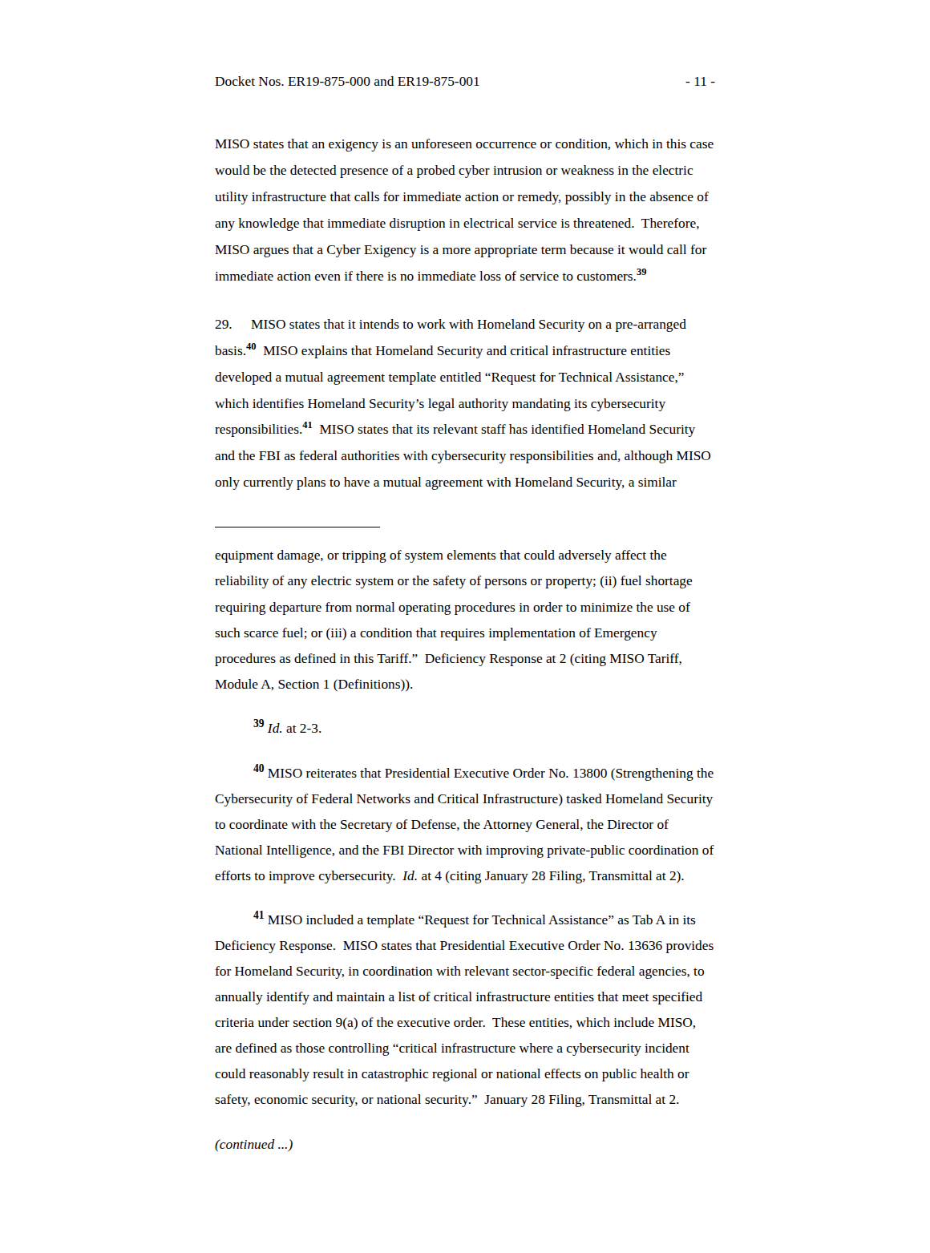Docket Nos. ER19-875-000 and ER19-875-001 - 11 -
MISO states that an exigency is an unforeseen occurrence or condition, which in this case would be the detected presence of a probed cyber intrusion or weakness in the electric utility infrastructure that calls for immediate action or remedy, possibly in the absence of any knowledge that immediate disruption in electrical service is threatened. Therefore, MISO argues that a Cyber Exigency is a more appropriate term because it would call for immediate action even if there is no immediate loss of service to customers.39
29. MISO states that it intends to work with Homeland Security on a pre-arranged basis.40 MISO explains that Homeland Security and critical infrastructure entities developed a mutual agreement template entitled “Request for Technical Assistance,” which identifies Homeland Security’s legal authority mandating its cybersecurity responsibilities.41 MISO states that its relevant staff has identified Homeland Security and the FBI as federal authorities with cybersecurity responsibilities and, although MISO only currently plans to have a mutual agreement with Homeland Security, a similar
equipment damage, or tripping of system elements that could adversely affect the reliability of any electric system or the safety of persons or property; (ii) fuel shortage requiring departure from normal operating procedures in order to minimize the use of such scarce fuel; or (iii) a condition that requires implementation of Emergency procedures as defined in this Tariff.” Deficiency Response at 2 (citing MISO Tariff, Module A, Section 1 (Definitions)).
39 Id. at 2-3.
40 MISO reiterates that Presidential Executive Order No. 13800 (Strengthening the Cybersecurity of Federal Networks and Critical Infrastructure) tasked Homeland Security to coordinate with the Secretary of Defense, the Attorney General, the Director of National Intelligence, and the FBI Director with improving private-public coordination of efforts to improve cybersecurity. Id. at 4 (citing January 28 Filing, Transmittal at 2).
41 MISO included a template “Request for Technical Assistance” as Tab A in its Deficiency Response. MISO states that Presidential Executive Order No. 13636 provides for Homeland Security, in coordination with relevant sector-specific federal agencies, to annually identify and maintain a list of critical infrastructure entities that meet specified criteria under section 9(a) of the executive order. These entities, which include MISO, are defined as those controlling “critical infrastructure where a cybersecurity incident could reasonably result in catastrophic regional or national effects on public health or safety, economic security, or national security.” January 28 Filing, Transmittal at 2.
(continued ...)